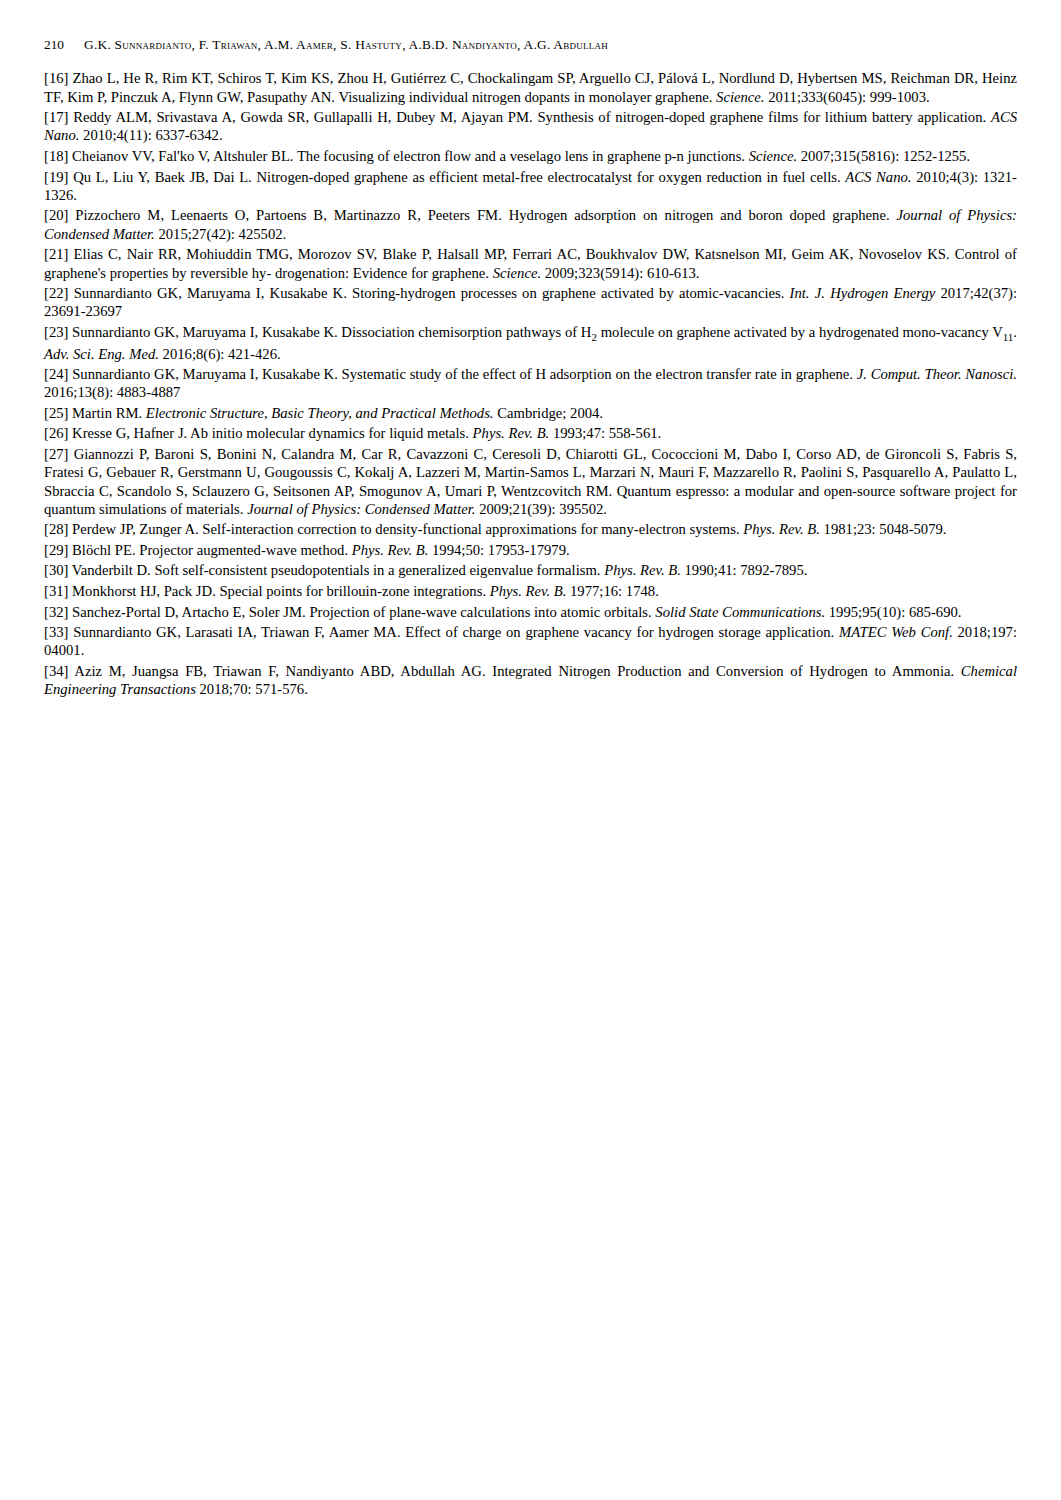210 G.K. Sunnardianto, F. Triawan, A.M. Aamer, S. Hastuty, A.B.D. Nandiyanto, A.G. Abdullah
[16] Zhao L, He R, Rim KT, Schiros T, Kim KS, Zhou H, Gutiérrez C, Chockalingam SP, Arguello CJ, Pálová L, Nordlund D, Hybertsen MS, Reichman DR, Heinz TF, Kim P, Pinczuk A, Flynn GW, Pasupathy AN. Visualizing individual nitrogen dopants in monolayer graphene. Science. 2011;333(6045): 999-1003.
[17] Reddy ALM, Srivastava A, Gowda SR, Gullapalli H, Dubey M, Ajayan PM. Synthesis of nitrogen-doped graphene films for lithium battery application. ACS Nano. 2010;4(11): 6337-6342.
[18] Cheianov VV, Fal'ko V, Altshuler BL. The focusing of electron flow and a veselago lens in graphene p-n junctions. Science. 2007;315(5816): 1252-1255.
[19] Qu L, Liu Y, Baek JB, Dai L. Nitrogen-doped graphene as efficient metal-free electrocatalyst for oxygen reduction in fuel cells. ACS Nano. 2010;4(3): 1321-1326.
[20] Pizzochero M, Leenaerts O, Partoens B, Martinazzo R, Peeters FM. Hydrogen adsorption on nitrogen and boron doped graphene. Journal of Physics: Condensed Matter. 2015;27(42): 425502.
[21] Elias C, Nair RR, Mohiuddin TMG, Morozov SV, Blake P, Halsall MP, Ferrari AC, Boukhvalov DW, Katsnelson MI, Geim AK, Novoselov KS. Control of graphene's properties by reversible hy- drogenation: Evidence for graphene. Science. 2009;323(5914): 610-613.
[22] Sunnardianto GK, Maruyama I, Kusakabe K. Storing-hydrogen processes on graphene activated by atomic-vacancies. Int. J. Hydrogen Energy 2017;42(37): 23691-23697
[23] Sunnardianto GK, Maruyama I, Kusakabe K. Dissociation chemisorption pathways of H2 molecule on graphene activated by a hydrogenated mono-vacancy V11. Adv. Sci. Eng. Med. 2016;8(6): 421-426.
[24] Sunnardianto GK, Maruyama I, Kusakabe K. Systematic study of the effect of H adsorption on the electron transfer rate in graphene. J. Comput. Theor. Nanosci. 2016;13(8): 4883-4887
[25] Martin RM. Electronic Structure, Basic Theory, and Practical Methods. Cambridge; 2004.
[26] Kresse G, Hafner J. Ab initio molecular dynamics for liquid metals. Phys. Rev. B. 1993;47: 558-561.
[27] Giannozzi P, Baroni S, Bonini N, Calandra M, Car R, Cavazzoni C, Ceresoli D, Chiarotti GL, Cococcioni M, Dabo I, Corso AD, de Gironcoli S, Fabris S, Fratesi G, Gebauer R, Gerstmann U, Gougoussis C, Kokalj A, Lazzeri M, Martin-Samos L, Marzari N, Mauri F, Mazzarello R, Paolini S, Pasquarello A, Paulatto L, Sbraccia C, Scandolo S, Sclauzero G, Seitsonen AP, Smogunov A, Umari P, Wentzcovitch RM. Quantum espresso: a modular and open-source software project for quantum simulations of materials. Journal of Physics: Condensed Matter. 2009;21(39): 395502.
[28] Perdew JP, Zunger A. Self-interaction correction to density-functional approximations for many-electron systems. Phys. Rev. B. 1981;23: 5048-5079.
[29] Blöchl PE. Projector augmented-wave method. Phys. Rev. B. 1994;50: 17953-17979.
[30] Vanderbilt D. Soft self-consistent pseudopotentials in a generalized eigenvalue formalism. Phys. Rev. B. 1990;41: 7892-7895.
[31] Monkhorst HJ, Pack JD. Special points for brillouin-zone integrations. Phys. Rev. B. 1977;16: 1748.
[32] Sanchez-Portal D, Artacho E, Soler JM. Projection of plane-wave calculations into atomic orbitals. Solid State Communications. 1995;95(10): 685-690.
[33] Sunnardianto GK, Larasati IA, Triawan F, Aamer MA. Effect of charge on graphene vacancy for hydrogen storage application. MATEC Web Conf. 2018;197: 04001.
[34] Aziz M, Juangsa FB, Triawan F, Nandiyanto ABD, Abdullah AG. Integrated Nitrogen Production and Conversion of Hydrogen to Ammonia. Chemical Engineering Transactions 2018;70: 571-576.